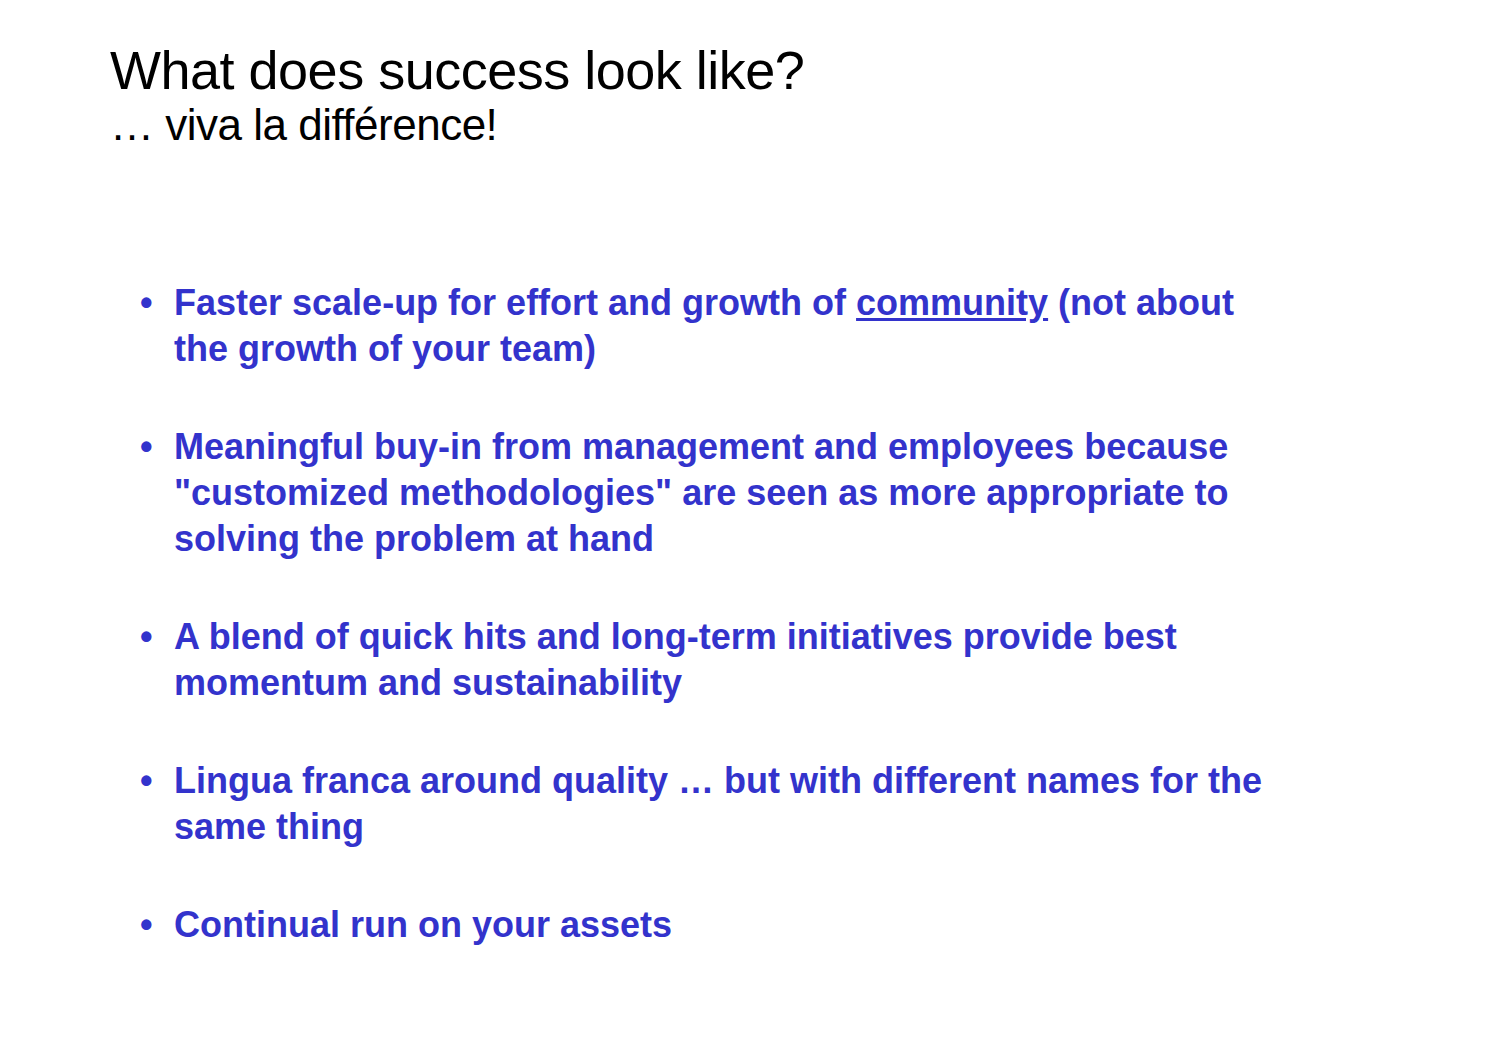What does success look like?… viva la différence!
Faster scale-up for effort and growth of community (not about the growth of your team)
Meaningful buy-in from management and employees because "customized methodologies" are seen as more appropriate to solving the problem at hand
A blend of quick hits and long-term initiatives provide best momentum and sustainability
Lingua franca around quality … but with different names for the same thing
Continual run on your assets